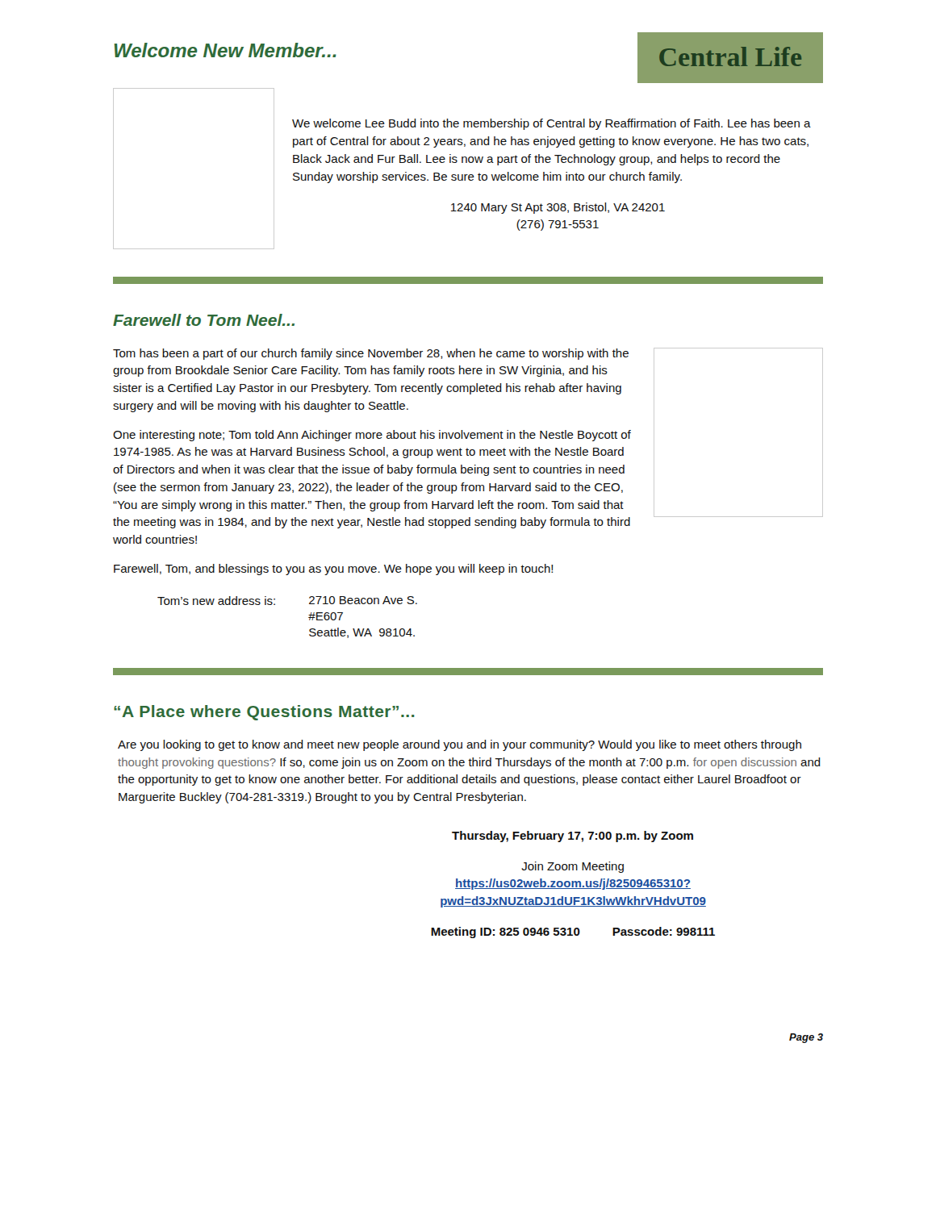Welcome New Member...
Central Life
We welcome Lee Budd into the membership of Central by Reaffirmation of Faith. Lee has been a part of Central for about 2 years, and he has enjoyed getting to know everyone. He has two cats, Black Jack and Fur Ball. Lee is now a part of the Technology group, and helps to record the Sunday worship services. Be sure to welcome him into our church family.
1240 Mary St Apt 308, Bristol, VA 24201
(276) 791-5531
Farewell to Tom Neel...
Tom has been a part of our church family since November 28, when he came to worship with the group from Brookdale Senior Care Facility. Tom has family roots here in SW Virginia, and his sister is a Certified Lay Pastor in our Presbytery. Tom recently completed his rehab after having surgery and will be moving with his daughter to Seattle.
One interesting note; Tom told Ann Aichinger more about his involvement in the Nestle Boycott of 1974-1985. As he was at Harvard Business School, a group went to meet with the Nestle Board of Directors and when it was clear that the issue of baby formula being sent to countries in need (see the sermon from January 23, 2022), the leader of the group from Harvard said to the CEO, “You are simply wrong in this matter.” Then, the group from Harvard left the room. Tom said that the meeting was in 1984, and by the next year, Nestle had stopped sending baby formula to third world countries!
Farewell, Tom, and blessings to you as you move. We hope you will keep in touch!
Tom’s new address is:
2710 Beacon Ave S.
#E607
Seattle, WA 98104.
“A Place where Questions Matter”...
Are you looking to get to know and meet new people around you and in your community? Would you like to meet others through thought provoking questions? If so, come join us on Zoom on the third Thursdays of the month at 7:00 p.m. for open discussion and the opportunity to get to know one another better. For additional details and questions, please contact either Laurel Broadfoot or Marguerite Buckley (704-281-3319.) Brought to you by Central Presbyterian.
Thursday, February 17, 7:00 p.m. by Zoom
Join Zoom Meeting
https://us02web.zoom.us/j/82509465310?
pwd=d3JxNUZtaDJ1dUF1K3lwWkhrVHdvUT09
Meeting ID: 825 0946 5310 Passcode: 998111
Page 3